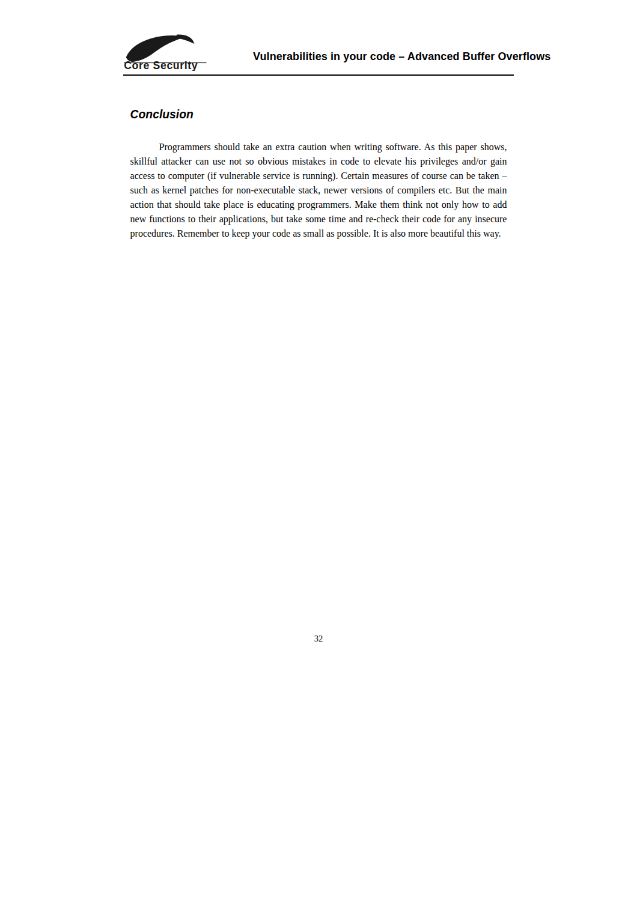Core Security Core Security
Vulnerabilities in your code – Advanced Buffer Overflows
Conclusion
Programmers should take an extra caution when writing software. As this paper shows, skillful attacker can use not so obvious mistakes in code to elevate his privileges and/or gain access to computer (if vulnerable service is running). Certain measures of course can be taken – such as kernel patches for non-executable stack, newer versions of compilers etc. But the main action that should take place is educating programmers. Make them think not only how to add new functions to their applications, but take some time and re-check their code for any insecure procedures. Remember to keep your code as small as possible. It is also more beautiful this way.
32